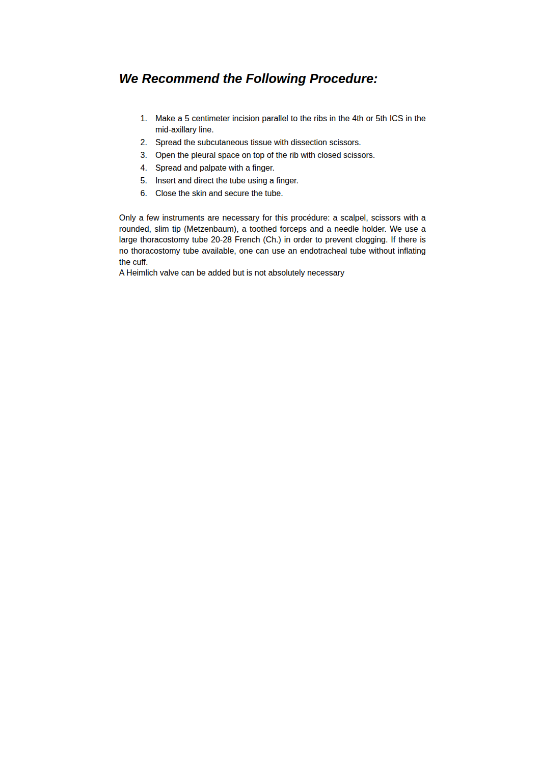We Recommend the Following Procedure:
Make a 5 centimeter incision parallel to the ribs in the 4th or 5th ICS in the mid-axillary line.
Spread the subcutaneous tissue with dissection scissors.
Open the pleural space on top of the rib with closed scissors.
Spread and palpate with a finger.
Insert and direct the tube using a finger.
Close the skin and secure the tube.
Only a few instruments are necessary for this procédure: a scalpel, scissors with a rounded, slim tip (Metzenbaum), a toothed forceps and a needle holder. We use a large thoracostomy tube 20-28 French (Ch.) in order to prevent clogging. If there is no thoracostomy tube available, one can use an endotracheal tube without inflating the cuff.
A Heimlich valve can be added but is not absolutely necessary